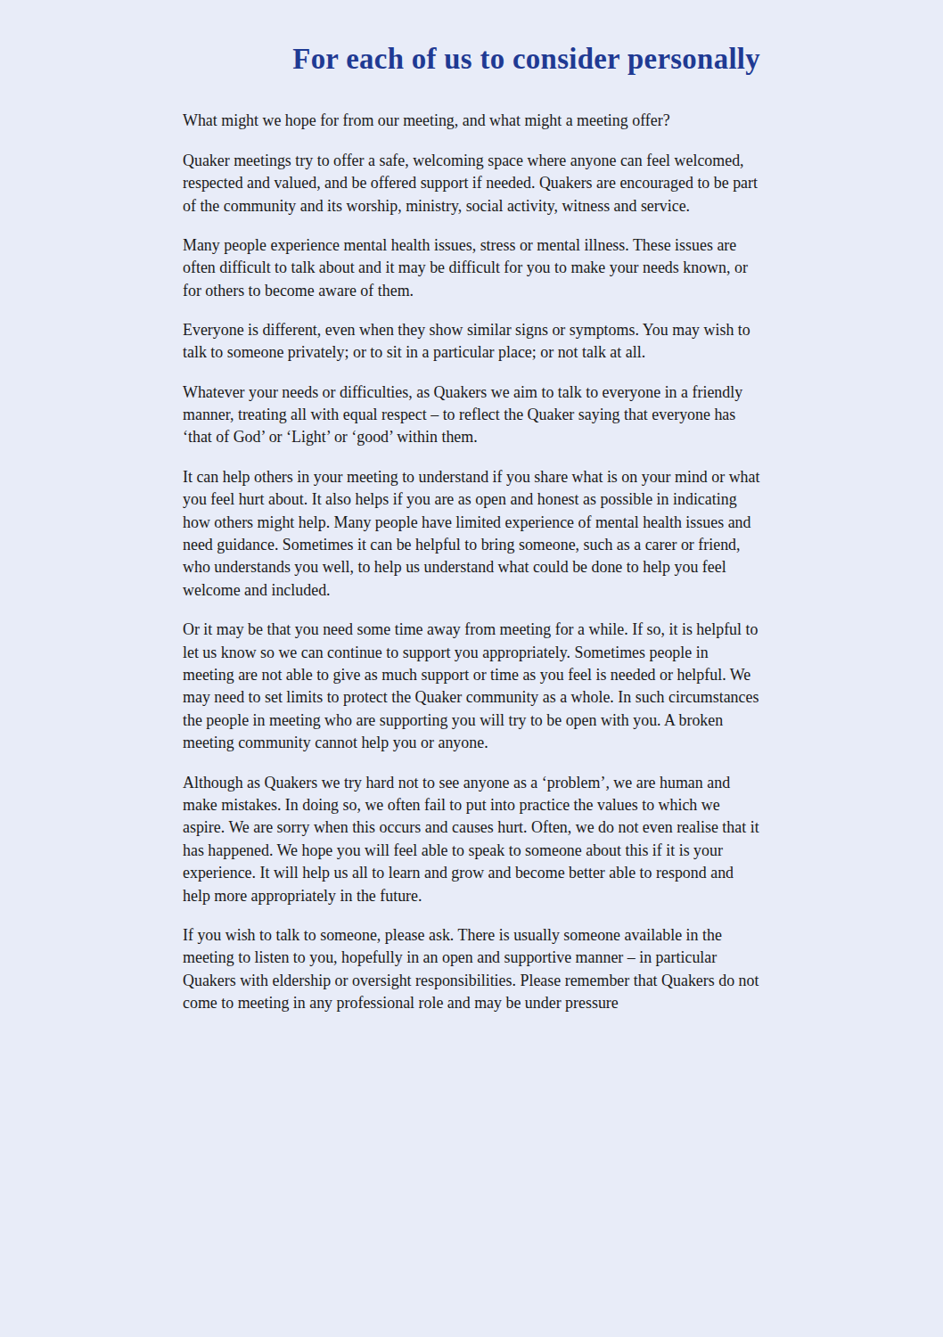For each of us to consider personally
What might we hope for from our meeting, and what might a meeting offer?
Quaker meetings try to offer a safe, welcoming space where anyone can feel welcomed, respected and valued, and be offered support if needed. Quakers are encouraged to be part of the community and its worship, ministry, social activity, witness and service.
Many people experience mental health issues, stress or mental illness. These issues are often difficult to talk about and it may be difficult for you to make your needs known, or for others to become aware of them.
Everyone is different, even when they show similar signs or symptoms. You may wish to talk to someone privately; or to sit in a particular place; or not talk at all.
Whatever your needs or difficulties, as Quakers we aim to talk to everyone in a friendly manner, treating all with equal respect – to reflect the Quaker saying that everyone has ‘that of God’ or ‘Light’ or ‘good’ within them.
It can help others in your meeting to understand if you share what is on your mind or what you feel hurt about. It also helps if you are as open and honest as possible in indicating how others might help. Many people have limited experience of mental health issues and need guidance. Sometimes it can be helpful to bring someone, such as a carer or friend, who understands you well, to help us understand what could be done to help you feel welcome and included.
Or it may be that you need some time away from meeting for a while. If so, it is helpful to let us know so we can continue to support you appropriately. Sometimes people in meeting are not able to give as much support or time as you feel is needed or helpful. We may need to set limits to protect the Quaker community as a whole. In such circumstances the people in meeting who are supporting you will try to be open with you. A broken meeting community cannot help you or anyone.
Although as Quakers we try hard not to see anyone as a ‘problem’, we are human and make mistakes. In doing so, we often fail to put into practice the values to which we aspire. We are sorry when this occurs and causes hurt. Often, we do not even realise that it has happened. We hope you will feel able to speak to someone about this if it is your experience. It will help us all to learn and grow and become better able to respond and help more appropriately in the future.
If you wish to talk to someone, please ask. There is usually someone available in the meeting to listen to you, hopefully in an open and supportive manner – in particular Quakers with eldership or oversight responsibilities. Please remember that Quakers do not come to meeting in any professional role and may be under pressure